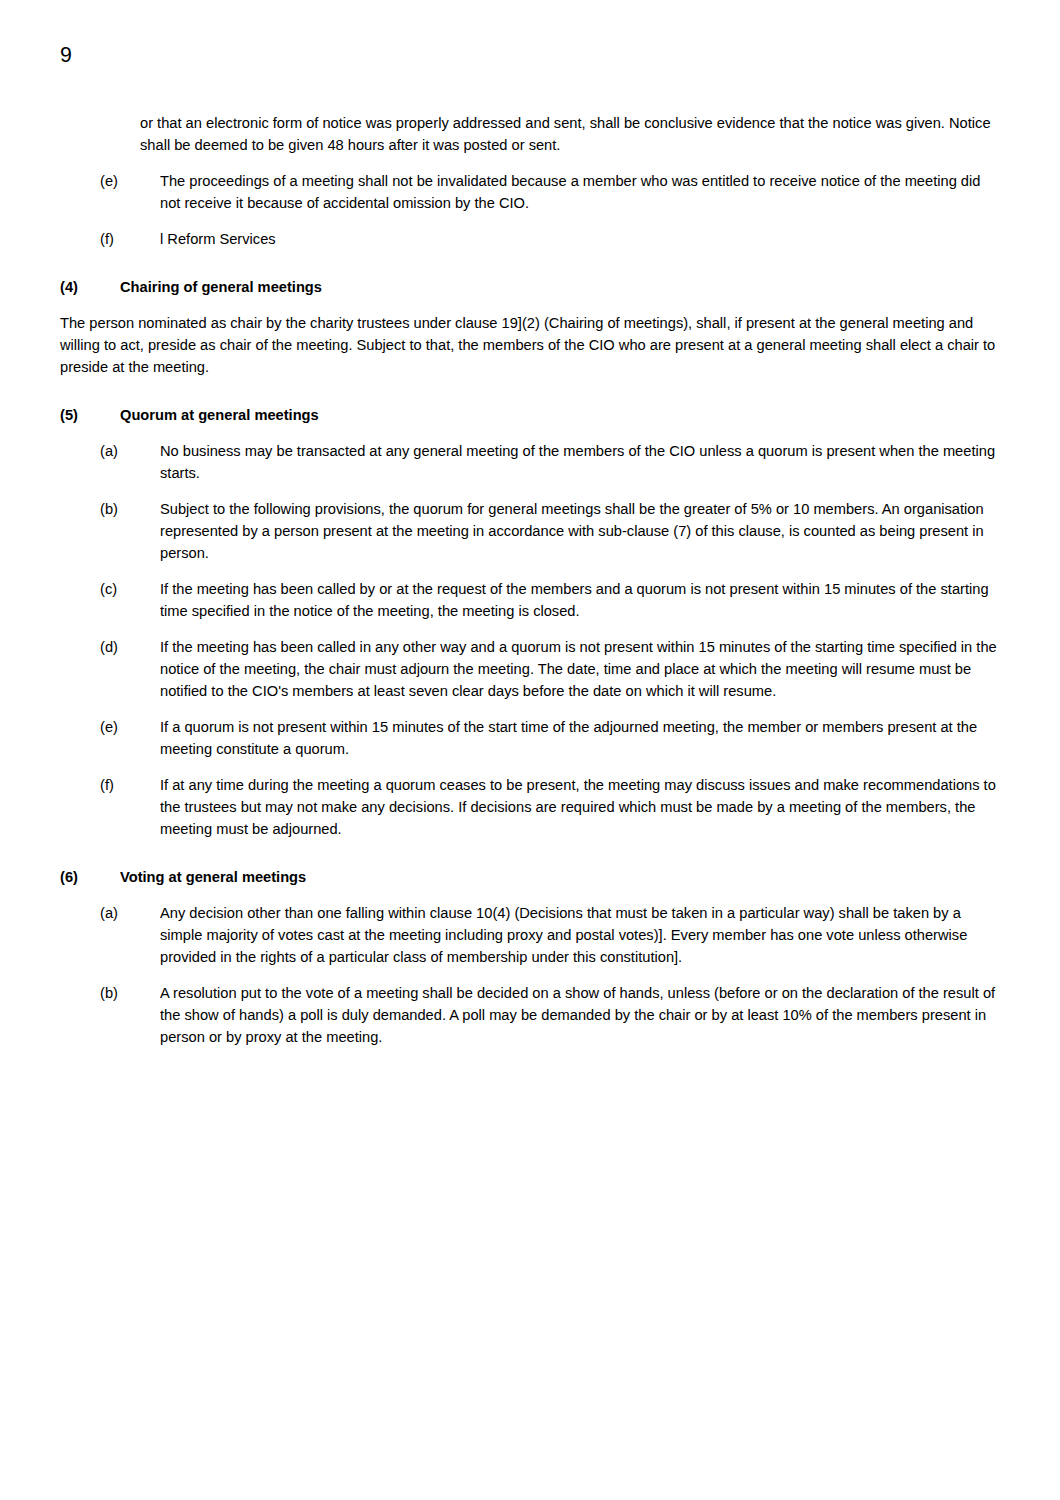9
or that an electronic form of notice was properly addressed and sent, shall be conclusive evidence that the notice was given. Notice shall be deemed to be given 48 hours after it was posted or sent.
(e)
The proceedings of a meeting shall not be invalidated because a member who was entitled to receive notice of the meeting did not receive it because of accidental omission by the CIO.
(f)
l Reform Services
(4) Chairing of general meetings
The person nominated as chair by the charity trustees under clause 19](2) (Chairing of meetings), shall, if present at the general meeting and willing to act, preside as chair of the meeting. Subject to that, the members of the CIO who are present at a general meeting shall elect a chair to preside at the meeting.
(5) Quorum at general meetings
(a)
No business may be transacted at any general meeting of the members of the CIO unless a quorum is present when the meeting starts.
(b)
Subject to the following provisions, the quorum for general meetings shall be the greater of 5% or 10 members. An organisation represented by a person present at the meeting in accordance with sub-clause (7) of this clause, is counted as being present in person.
(c)
If the meeting has been called by or at the request of the members and a quorum is not present within 15 minutes of the starting time specified in the notice of the meeting, the meeting is closed.
(d)
If the meeting has been called in any other way and a quorum is not present within 15 minutes of the starting time specified in the notice of the meeting, the chair must adjourn the meeting. The date, time and place at which the meeting will resume must be notified to the CIO's members at least seven clear days before the date on which it will resume.
(e)
If a quorum is not present within 15 minutes of the start time of the adjourned meeting, the member or members present at the meeting constitute a quorum.
(f)
If at any time during the meeting a quorum ceases to be present, the meeting may discuss issues and make recommendations to the trustees but may not make any decisions. If decisions are required which must be made by a meeting of the members, the meeting must be adjourned.
(6) Voting at general meetings
(a)
Any decision other than one falling within clause 10(4) (Decisions that must be taken in a particular way) shall be taken by a simple majority of votes cast at the meeting including proxy and postal votes)]. Every member has one vote unless otherwise provided in the rights of a particular class of membership under this constitution].
(b)
A resolution put to the vote of a meeting shall be decided on a show of hands, unless (before or on the declaration of the result of the show of hands) a poll is duly demanded. A poll may be demanded by the chair or by at least 10% of the members present in person or by proxy at the meeting.